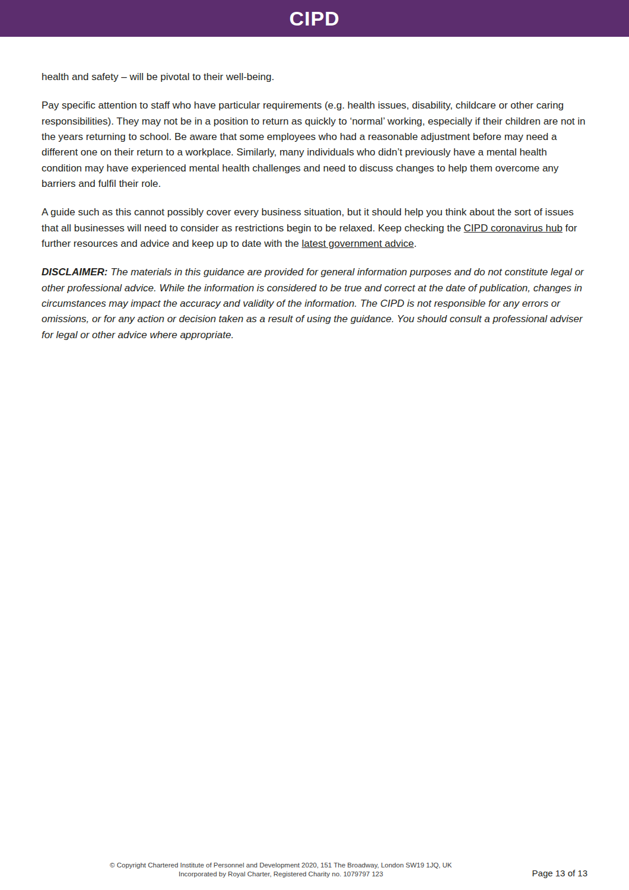CIPD
health and safety – will be pivotal to their well-being.
Pay specific attention to staff who have particular requirements (e.g. health issues, disability, childcare or other caring responsibilities). They may not be in a position to return as quickly to ‘normal’ working, especially if their children are not in the years returning to school. Be aware that some employees who had a reasonable adjustment before may need a different one on their return to a workplace. Similarly, many individuals who didn’t previously have a mental health condition may have experienced mental health challenges and need to discuss changes to help them overcome any barriers and fulfil their role.
A guide such as this cannot possibly cover every business situation, but it should help you think about the sort of issues that all businesses will need to consider as restrictions begin to be relaxed. Keep checking the CIPD coronavirus hub for further resources and advice and keep up to date with the latest government advice.
DISCLAIMER: The materials in this guidance are provided for general information purposes and do not constitute legal or other professional advice. While the information is considered to be true and correct at the date of publication, changes in circumstances may impact the accuracy and validity of the information. The CIPD is not responsible for any errors or omissions, or for any action or decision taken as a result of using the guidance. You should consult a professional adviser for legal or other advice where appropriate.
© Copyright Chartered Institute of Personnel and Development 2020, 151 The Broadway, London SW19 1JQ, UK
Incorporated by Royal Charter, Registered Charity no. 1079797 123
Page 13 of 13